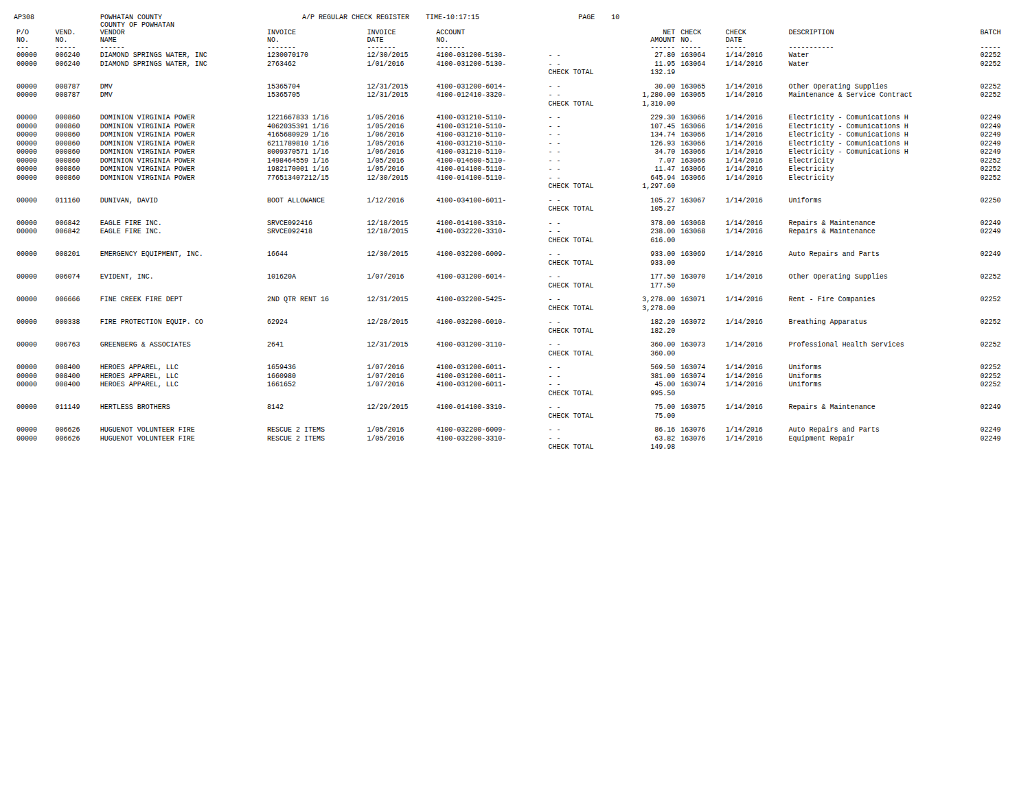AP308 POWHATAN COUNTY A/P REGULAR CHECK REGISTER TIME-10:17:15 PAGE 10 COUNTY OF POWHATAN
| P/O NO. | VEND. NO. | VENDOR NAME | INVOICE NO. | INVOICE DATE | ACCOUNT NO. | | NET AMOUNT | CHECK NO. | CHECK DATE | DESCRIPTION | BATCH |
| --- | --- | --- | --- | --- | --- | --- | --- | --- | --- | --- | --- |
| --- | ----- | ------ | ------- | ------- | ------- | | ------ | ----- | ----- | ----------- | ----- |
| 00000 | 006240 | DIAMOND SPRINGS WATER, INC | 1230070170 | 12/30/2015 | 4100-031200-5130- | - - | 27.80 | 163064 | 1/14/2016 | Water | 02252 |
| 00000 | 006240 | DIAMOND SPRINGS WATER, INC | 2763462 | 1/01/2016 | 4100-031200-5130- | - - | 11.95 | 163064 | 1/14/2016 | Water | 02252 |
| | | | | | | CHECK TOTAL | 132.19 | | | | |
| 00000 | 008787 | DMV | 15365704 | 12/31/2015 | 4100-031200-6014- | - - | 30.00 | 163065 | 1/14/2016 | Other Operating Supplies | 02252 |
| 00000 | 008787 | DMV | 15365705 | 12/31/2015 | 4100-012410-3320- | - - | 1,280.00 | 163065 | 1/14/2016 | Maintenance & Service Contract | 02252 |
| | | | | | | CHECK TOTAL | 1,310.00 | | | | |
| 00000 | 000860 | DOMINION VIRGINIA POWER | 1221667833 1/16 | 1/05/2016 | 4100-031210-5110- | - - | 229.30 | 163066 | 1/14/2016 | Electricity - Comunications H | 02249 |
| 00000 | 000860 | DOMINION VIRGINIA POWER | 4062035391 1/16 | 1/05/2016 | 4100-031210-5110- | - - | 107.45 | 163066 | 1/14/2016 | Electricity - Comunications H | 02249 |
| 00000 | 000860 | DOMINION VIRGINIA POWER | 4165680929 1/16 | 1/06/2016 | 4100-031210-5110- | - - | 134.74 | 163066 | 1/14/2016 | Electricity - Comunications H | 02249 |
| 00000 | 000860 | DOMINION VIRGINIA POWER | 6211789810 1/16 | 1/05/2016 | 4100-031210-5110- | - - | 126.93 | 163066 | 1/14/2016 | Electricity - Comunications H | 02249 |
| 00000 | 000860 | DOMINION VIRGINIA POWER | 8009370571 1/16 | 1/06/2016 | 4100-031210-5110- | - - | 34.70 | 163066 | 1/14/2016 | Electricity - Comunications H | 02249 |
| 00000 | 000860 | DOMINION VIRGINIA POWER | 1498464559 1/16 | 1/05/2016 | 4100-014600-5110- | - - | 7.07 | 163066 | 1/14/2016 | Electricity | 02252 |
| 00000 | 000860 | DOMINION VIRGINIA POWER | 1982170001 1/16 | 1/05/2016 | 4100-014100-5110- | - - | 11.47 | 163066 | 1/14/2016 | Electricity | 02252 |
| 00000 | 000860 | DOMINION VIRGINIA POWER | 776513407212/15 | 12/30/2015 | 4100-014100-5110- | - - | 645.94 | 163066 | 1/14/2016 | Electricity | 02252 |
| | | | | | | CHECK TOTAL | 1,297.60 | | | | |
| 00000 | 011160 | DUNIVAN, DAVID | BOOT ALLOWANCE | 1/12/2016 | 4100-034100-6011- | - - | 105.27 | 163067 | 1/14/2016 | Uniforms | 02250 |
| | | | | | | CHECK TOTAL | 105.27 | | | | |
| 00000 | 006842 | EAGLE FIRE INC. | SRVCE092416 | 12/18/2015 | 4100-014100-3310- | - - | 378.00 | 163068 | 1/14/2016 | Repairs & Maintenance | 02249 |
| 00000 | 006842 | EAGLE FIRE INC. | SRVCE092418 | 12/18/2015 | 4100-032220-3310- | - - | 238.00 | 163068 | 1/14/2016 | Repairs & Maintenance | 02249 |
| | | | | | | CHECK TOTAL | 616.00 | | | | |
| 00000 | 008201 | EMERGENCY EQUIPMENT, INC. | 16644 | 12/30/2015 | 4100-032200-6009- | - - | 933.00 | 163069 | 1/14/2016 | Auto Repairs and Parts | 02249 |
| | | | | | | CHECK TOTAL | 933.00 | | | | |
| 00000 | 006074 | EVIDENT, INC. | 101620A | 1/07/2016 | 4100-031200-6014- | - - | 177.50 | 163070 | 1/14/2016 | Other Operating Supplies | 02252 |
| | | | | | | CHECK TOTAL | 177.50 | | | | |
| 00000 | 006666 | FINE CREEK FIRE DEPT | 2ND QTR RENT 16 | 12/31/2015 | 4100-032200-5425- | - - | 3,278.00 | 163071 | 1/14/2016 | Rent - Fire Companies | 02252 |
| | | | | | | CHECK TOTAL | 3,278.00 | | | | |
| 00000 | 000338 | FIRE PROTECTION EQUIP. CO | 62924 | 12/28/2015 | 4100-032200-6010- | - - | 182.20 | 163072 | 1/14/2016 | Breathing Apparatus | 02252 |
| | | | | | | CHECK TOTAL | 182.20 | | | | |
| 00000 | 006763 | GREENBERG & ASSOCIATES | 2641 | 12/31/2015 | 4100-031200-3110- | - - | 360.00 | 163073 | 1/14/2016 | Professional Health Services | 02252 |
| | | | | | | CHECK TOTAL | 360.00 | | | | |
| 00000 | 008400 | HEROES APPAREL, LLC | 1659436 | 1/07/2016 | 4100-031200-6011- | - - | 569.50 | 163074 | 1/14/2016 | Uniforms | 02252 |
| 00000 | 008400 | HEROES APPAREL, LLC | 1660980 | 1/07/2016 | 4100-031200-6011- | - - | 381.00 | 163074 | 1/14/2016 | Uniforms | 02252 |
| 00000 | 008400 | HEROES APPAREL, LLC | 1661652 | 1/07/2016 | 4100-031200-6011- | - - | 45.00 | 163074 | 1/14/2016 | Uniforms | 02252 |
| | | | | | | CHECK TOTAL | 995.50 | | | | |
| 00000 | 011149 | HERTLESS BROTHERS | 8142 | 12/29/2015 | 4100-014100-3310- | - - | 75.00 | 163075 | 1/14/2016 | Repairs & Maintenance | 02249 |
| | | | | | | CHECK TOTAL | 75.00 | | | | |
| 00000 | 006626 | HUGUENOT VOLUNTEER FIRE | RESCUE 2 ITEMS | 1/05/2016 | 4100-032200-6009- | - - | 86.16 | 163076 | 1/14/2016 | Auto Repairs and Parts | 02249 |
| 00000 | 006626 | HUGUENOT VOLUNTEER FIRE | RESCUE 2 ITEMS | 1/05/2016 | 4100-032200-3310- | - - | 63.82 | 163076 | 1/14/2016 | Equipment Repair | 02249 |
| | | | | | | CHECK TOTAL | 149.98 | | | | |